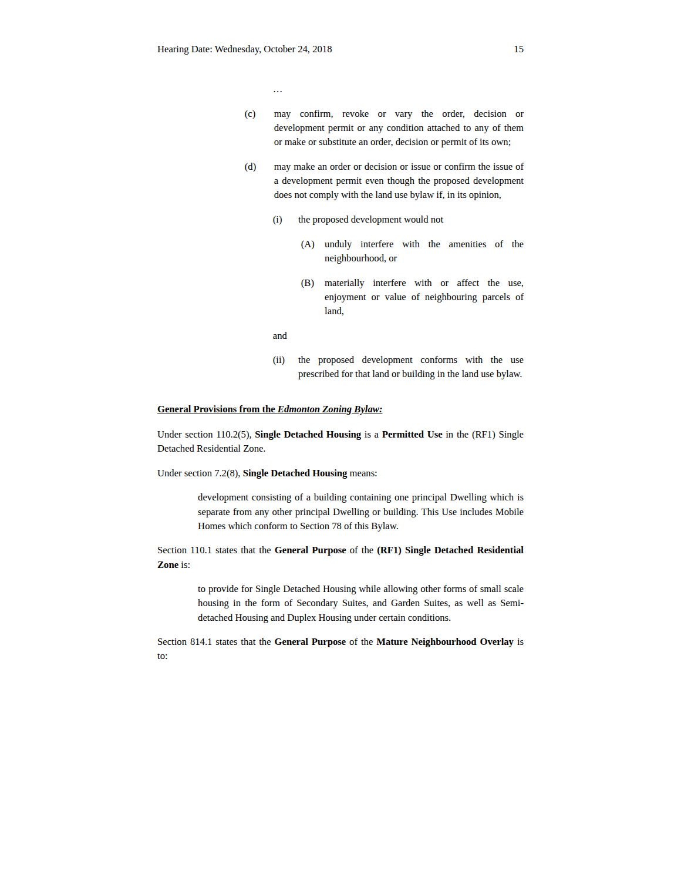Hearing Date: Wednesday, October 24, 2018
15
…
(c)
may confirm, revoke or vary the order, decision or development permit or any condition attached to any of them or make or substitute an order, decision or permit of its own;
(d)
may make an order or decision or issue or confirm the issue of a development permit even though the proposed development does not comply with the land use bylaw if, in its opinion,
(i)
the proposed development would not
(A)
unduly interfere with the amenities of the neighbourhood, or
(B)
materially interfere with or affect the use, enjoyment or value of neighbouring parcels of land,
and
(ii)
the proposed development conforms with the use prescribed for that land or building in the land use bylaw.
General Provisions from the Edmonton Zoning Bylaw:
Under section 110.2(5), Single Detached Housing is a Permitted Use in the (RF1) Single Detached Residential Zone.
Under section 7.2(8), Single Detached Housing means:
development consisting of a building containing one principal Dwelling which is separate from any other principal Dwelling or building. This Use includes Mobile Homes which conform to Section 78 of this Bylaw.
Section 110.1 states that the General Purpose of the (RF1) Single Detached Residential Zone is:
to provide for Single Detached Housing while allowing other forms of small scale housing in the form of Secondary Suites, and Garden Suites, as well as Semi-detached Housing and Duplex Housing under certain conditions.
Section 814.1 states that the General Purpose of the Mature Neighbourhood Overlay is to: